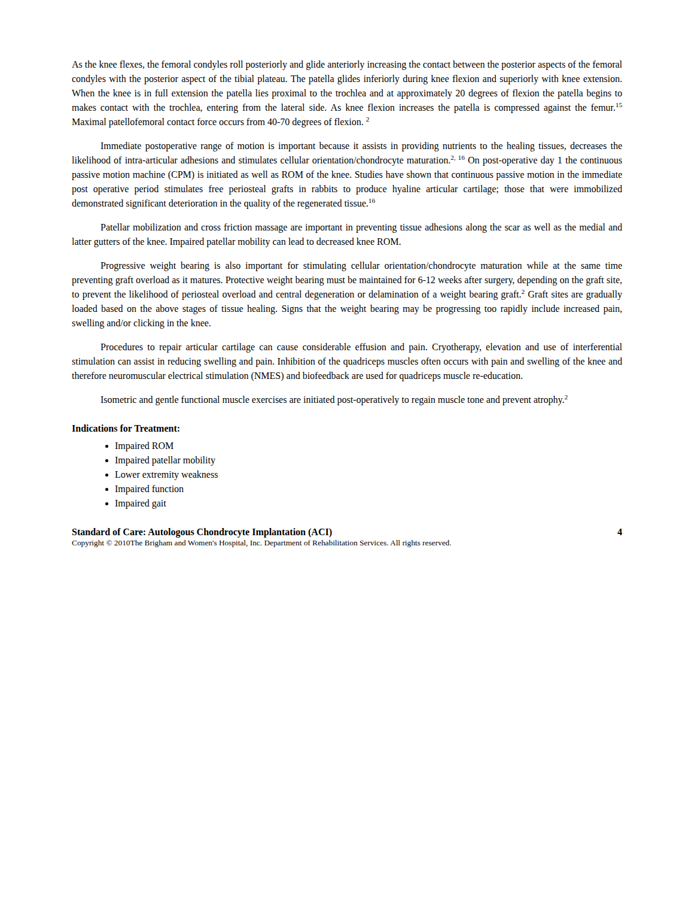As the knee flexes, the femoral condyles roll posteriorly and glide anteriorly increasing the contact between the posterior aspects of the femoral condyles with the posterior aspect of the tibial plateau. The patella glides inferiorly during knee flexion and superiorly with knee extension. When the knee is in full extension the patella lies proximal to the trochlea and at approximately 20 degrees of flexion the patella begins to makes contact with the trochlea, entering from the lateral side. As knee flexion increases the patella is compressed against the femur.15 Maximal patellofemoral contact force occurs from 40-70 degrees of flexion. 2
Immediate postoperative range of motion is important because it assists in providing nutrients to the healing tissues, decreases the likelihood of intra-articular adhesions and stimulates cellular orientation/chondrocyte maturation.2, 16 On post-operative day 1 the continuous passive motion machine (CPM) is initiated as well as ROM of the knee. Studies have shown that continuous passive motion in the immediate post operative period stimulates free periosteal grafts in rabbits to produce hyaline articular cartilage; those that were immobilized demonstrated significant deterioration in the quality of the regenerated tissue.16
Patellar mobilization and cross friction massage are important in preventing tissue adhesions along the scar as well as the medial and latter gutters of the knee. Impaired patellar mobility can lead to decreased knee ROM.
Progressive weight bearing is also important for stimulating cellular orientation/chondrocyte maturation while at the same time preventing graft overload as it matures. Protective weight bearing must be maintained for 6-12 weeks after surgery, depending on the graft site, to prevent the likelihood of periosteal overload and central degeneration or delamination of a weight bearing graft.2 Graft sites are gradually loaded based on the above stages of tissue healing. Signs that the weight bearing may be progressing too rapidly include increased pain, swelling and/or clicking in the knee.
Procedures to repair articular cartilage can cause considerable effusion and pain. Cryotherapy, elevation and use of interferential stimulation can assist in reducing swelling and pain. Inhibition of the quadriceps muscles often occurs with pain and swelling of the knee and therefore neuromuscular electrical stimulation (NMES) and biofeedback are used for quadriceps muscle re-education.
Isometric and gentle functional muscle exercises are initiated post-operatively to regain muscle tone and prevent atrophy.2
Indications for Treatment:
Impaired ROM
Impaired patellar mobility
Lower extremity weakness
Impaired function
Impaired gait
4 Standard of Care: Autologous Chondrocyte Implantation (ACI)
Copyright © 2010The Brigham and Women's Hospital, Inc. Department of Rehabilitation Services. All rights reserved.